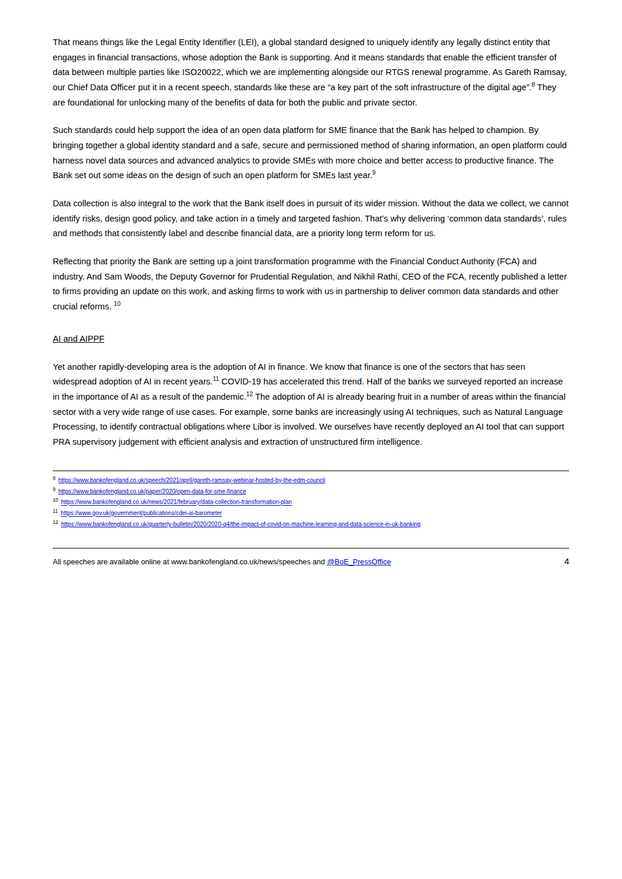That means things like the Legal Entity Identifier (LEI), a global standard designed to uniquely identify any legally distinct entity that engages in financial transactions, whose adoption the Bank is supporting. And it means standards that enable the efficient transfer of data between multiple parties like ISO20022, which we are implementing alongside our RTGS renewal programme. As Gareth Ramsay, our Chief Data Officer put it in a recent speech, standards like these are “a key part of the soft infrastructure of the digital age”.8 They are foundational for unlocking many of the benefits of data for both the public and private sector.
Such standards could help support the idea of an open data platform for SME finance that the Bank has helped to champion. By bringing together a global identity standard and a safe, secure and permissioned method of sharing information, an open platform could harness novel data sources and advanced analytics to provide SMEs with more choice and better access to productive finance. The Bank set out some ideas on the design of such an open platform for SMEs last year.9
Data collection is also integral to the work that the Bank itself does in pursuit of its wider mission. Without the data we collect, we cannot identify risks, design good policy, and take action in a timely and targeted fashion. That’s why delivering ‘common data standards’, rules and methods that consistently label and describe financial data, are a priority long term reform for us.
Reflecting that priority the Bank are setting up a joint transformation programme with the Financial Conduct Authority (FCA) and industry. And Sam Woods, the Deputy Governor for Prudential Regulation, and Nikhil Rathi, CEO of the FCA, recently published a letter to firms providing an update on this work, and asking firms to work with us in partnership to deliver common data standards and other crucial reforms. 10
AI and AIPPF
Yet another rapidly-developing area is the adoption of AI in finance. We know that finance is one of the sectors that has seen widespread adoption of AI in recent years.11 COVID-19 has accelerated this trend. Half of the banks we surveyed reported an increase in the importance of AI as a result of the pandemic.12 The adoption of AI is already bearing fruit in a number of areas within the financial sector with a very wide range of use cases. For example, some banks are increasingly using AI techniques, such as Natural Language Processing, to identify contractual obligations where Libor is involved. We ourselves have recently deployed an AI tool that can support PRA supervisory judgement with efficient analysis and extraction of unstructured firm intelligence.
8 https://www.bankofengland.co.uk/speech/2021/april/gareth-ramsay-webinar-hosted-by-the-edm-council
9 https://www.bankofengland.co.uk/paper/2020/open-data-for-sme-finance
10 https://www.bankofengland.co.uk/news/2021/february/data-collection-transformation-plan
11 https://www.gov.uk/government/publications/cdei-ai-barometer
12 https://www.bankofengland.co.uk/quarterly-bulletin/2020/2020-q4/the-impact-of-covid-on-machine-learning-and-data-science-in-uk-banking
All speeches are available online at www.bankofengland.co.uk/news/speeches and @BoE_PressOffice 4